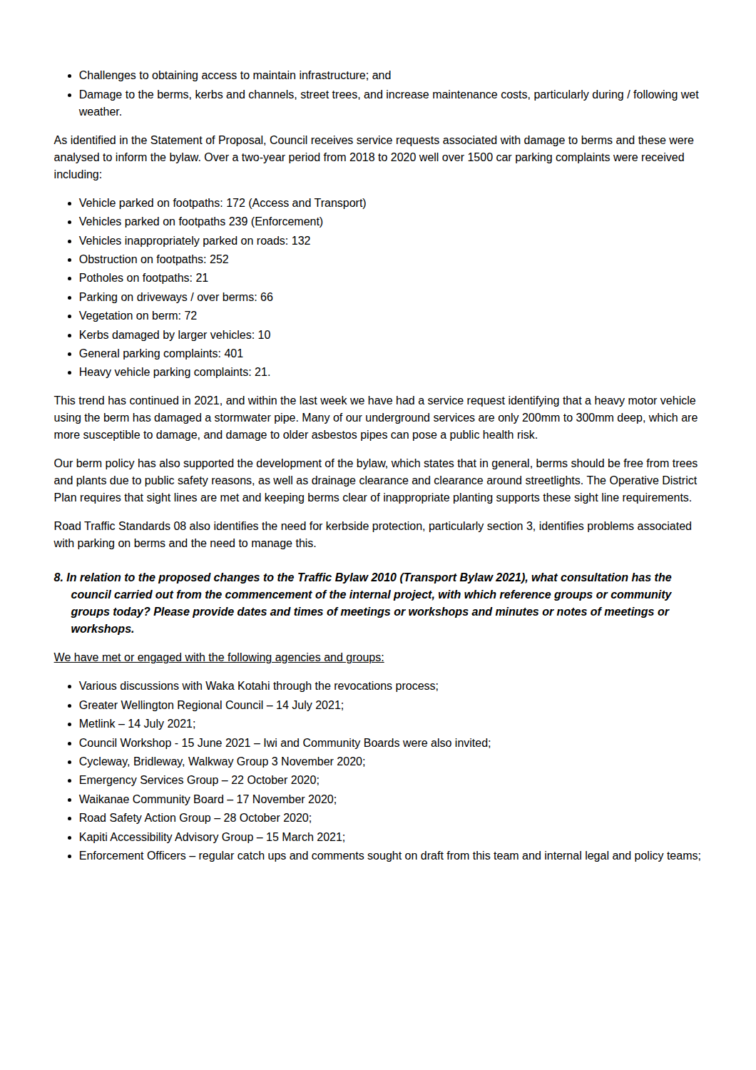Challenges to obtaining access to maintain infrastructure; and
Damage to the berms, kerbs and channels, street trees, and increase maintenance costs, particularly during / following wet weather.
As identified in the Statement of Proposal, Council receives service requests associated with damage to berms and these were analysed to inform the bylaw. Over a two-year period from 2018 to 2020 well over 1500 car parking complaints were received including:
Vehicle parked on footpaths: 172 (Access and Transport)
Vehicles parked on footpaths 239 (Enforcement)
Vehicles inappropriately parked on roads: 132
Obstruction on footpaths: 252
Potholes on footpaths: 21
Parking on driveways / over berms: 66
Vegetation on berm: 72
Kerbs damaged by larger vehicles: 10
General parking complaints: 401
Heavy vehicle parking complaints: 21.
This trend has continued in 2021, and within the last week we have had a service request identifying that a heavy motor vehicle using the berm has damaged a stormwater pipe. Many of our underground services are only 200mm to 300mm deep, which are more susceptible to damage, and damage to older asbestos pipes can pose a public health risk.
Our berm policy has also supported the development of the bylaw, which states that in general, berms should be free from trees and plants due to public safety reasons, as well as drainage clearance and clearance around streetlights. The Operative District Plan requires that sight lines are met and keeping berms clear of inappropriate planting supports these sight line requirements.
Road Traffic Standards 08 also identifies the need for kerbside protection, particularly section 3, identifies problems associated with parking on berms and the need to manage this.
8. In relation to the proposed changes to the Traffic Bylaw 2010 (Transport Bylaw 2021), what consultation has the council carried out from the commencement of the internal project, with which reference groups or community groups today? Please provide dates and times of meetings or workshops and minutes or notes of meetings or workshops.
We have met or engaged with the following agencies and groups:
Various discussions with Waka Kotahi through the revocations process;
Greater Wellington Regional Council – 14 July 2021;
Metlink – 14 July 2021;
Council Workshop - 15 June 2021 – Iwi and Community Boards were also invited;
Cycleway, Bridleway, Walkway Group 3 November 2020;
Emergency Services Group – 22 October 2020;
Waikanae Community Board – 17 November 2020;
Road Safety Action Group – 28 October 2020;
Kapiti Accessibility Advisory Group – 15 March 2021;
Enforcement Officers – regular catch ups and comments sought on draft from this team and internal legal and policy teams;